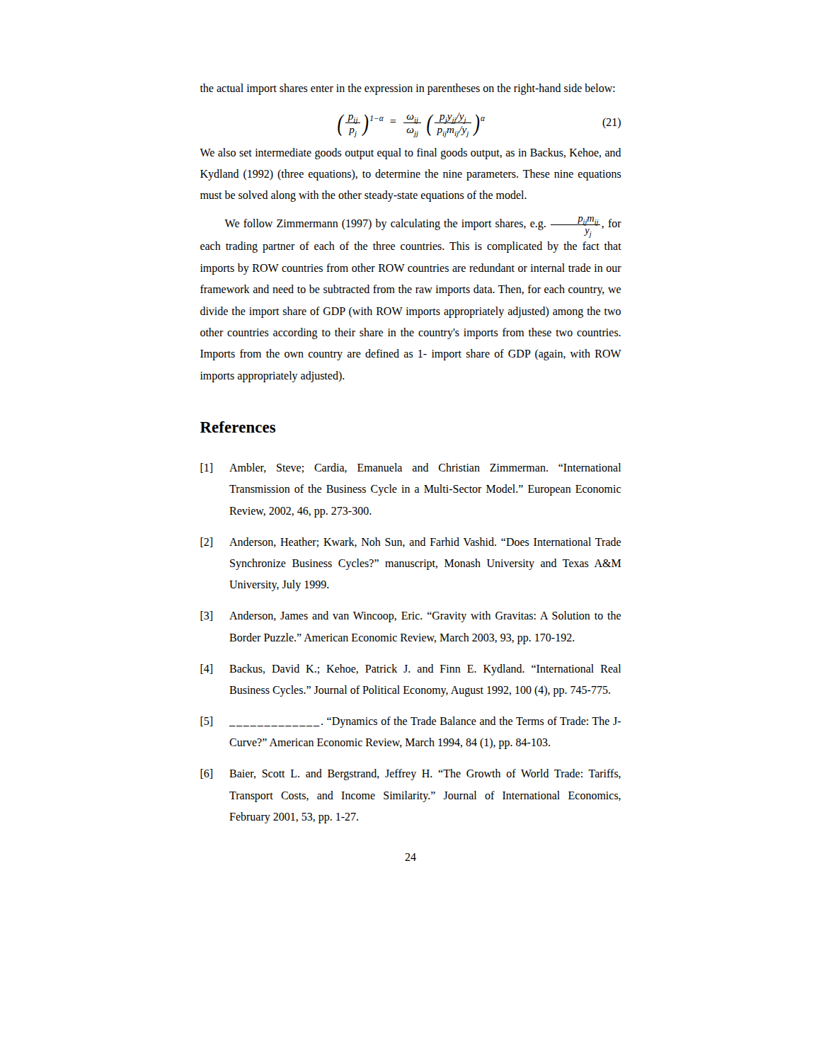the actual import shares enter in the expression in parentheses on the right-hand side below:
(pij pj)1−α = ωij ωjj (pjyjj/yj pijmij/yj)α (21)
We also set intermediate goods output equal to final goods output, as in Backus, Kehoe, and Kydland (1992) (three equations), to determine the nine parameters. These nine equations must be solved along with the other steady-state equations of the model.
We follow Zimmermann (1997) by calculating the import shares, e.g. pijmij yj, for each trading partner of each of the three countries. This is complicated by the fact that imports by ROW countries from other ROW countries are redundant or internal trade in our framework and need to be subtracted from the raw imports data. Then, for each country, we divide the import share of GDP (with ROW imports appropriately adjusted) among the two other countries according to their share in the country's imports from these two countries. Imports from the own country are defined as 1- import share of GDP (again, with ROW imports appropriately adjusted).
References
[1] Ambler, Steve; Cardia, Emanuela and Christian Zimmerman. “International Transmission of the Business Cycle in a Multi-Sector Model.” European Economic Review, 2002, 46, pp. 273-300.
[2] Anderson, Heather; Kwark, Noh Sun, and Farhid Vashid. “Does International Trade Synchronize Business Cycles?” manuscript, Monash University and Texas A&M University, July 1999.
[3] Anderson, James and van Wincoop, Eric. “Gravity with Gravitas: A Solution to the Border Puzzle.” American Economic Review, March 2003, 93, pp. 170-192.
[4] Backus, David K.; Kehoe, Patrick J. and Finn E. Kydland. “International Real Business Cycles.” Journal of Political Economy, August 1992, 100 (4), pp. 745-775.
[5]_____________. “Dynamics of the Trade Balance and the Terms of Trade: The J-Curve?” American Economic Review, March 1994, 84 (1), pp. 84-103.
[6] Baier, Scott L. and Bergstrand, Jeffrey H. “The Growth of World Trade: Tariffs, Transport Costs, and Income Similarity.” Journal of International Economics, February 2001, 53, pp. 1-27.
24